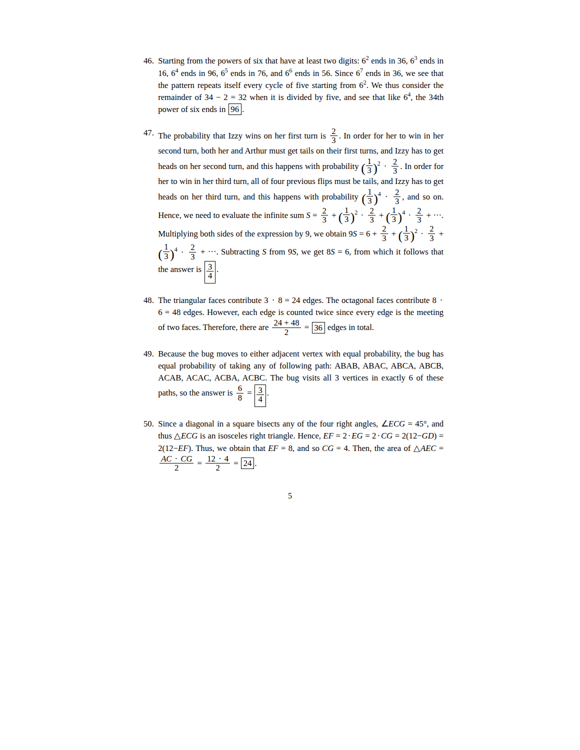46. Starting from the powers of six that have at least two digits: 62 ends in 36, 63 ends in 16, 64 ends in 96, 65 ends in 76, and 66 ends in 56. Since 67 ends in 36, we see that the pattern repeats itself every cycle of five starting from 62. We thus consider the remainder of 34 − 2 = 32 when it is divided by five, and see that like 64, the 34th power of six ends in 96.
47. The probability that Izzy wins on her first turn is 23. In order for her to win in her second turn, both her and Arthur must get tails on their first turns, and Izzy has to get heads on her second turn, and this happens with probability (13) 2 · 23. In order for her to win in her third turn, all of four previous flips must be tails, and Izzy has to get heads on her third turn, and this happens with probability (13) 4 · 23, and so on. Hence, we need to evaluate the infinite sum S = 23 + (13) 2 · 23 + (13) 4 · 23 + ···. Multiplying both sides of the expression by 9, we obtain 9S = 6 + 23 + (13) 2 · 23 + (13) 4 · 23 + ···. Subtracting S from 9S, we get 8S = 6, from which it follows that the answer is 34.
48. The triangular faces contribute 3 · 8 = 24 edges. The octagonal faces contribute 8 · 6 = 48 edges. However, each edge is counted twice since every edge is the meeting of two faces. Therefore, there are 24 + 482 = 36 edges in total.
49. Because the bug moves to either adjacent vertex with equal probability, the bug has equal probability of taking any of following path: ABAB, ABAC, ABCA, ABCB, ACAB, ACAC, ACBA, ACBC. The bug visits all 3 vertices in exactly 6 of these paths, so the answer is 68 = 34.
50. Since a diagonal in a square bisects any of the four right angles, ∠ECG = 45°, and thus △ECG is an isosceles right triangle. Hence, EF = 2·EG = 2·CG = 2(12−GD) = 2(12−EF). Thus, we obtain that EF = 8, and so CG = 4. Then, the area of △AEC = AC · CG 2 = 12 · 42 = 24.
5